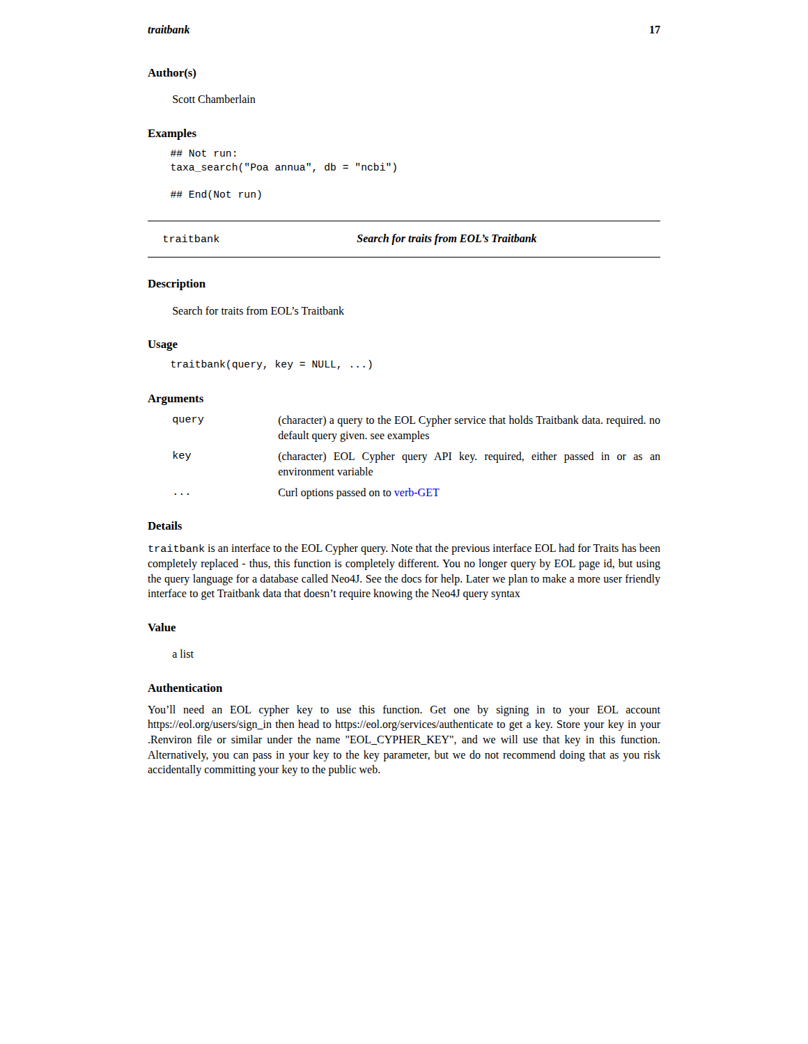traitbank 17
Author(s)
Scott Chamberlain
Examples
## Not run:
taxa_search("Poa annua", db = "ncbi")

## End(Not run)
traitbank Search for traits from EOL’s Traitbank
Description
Search for traits from EOL’s Traitbank
Usage
traitbank(query, key = NULL, ...)
Arguments
query
(character) a query to the EOL Cypher service that holds Traitbank data. required. no default query given. see examples
key
(character) EOL Cypher query API key. required, either passed in or as an environment variable
...
Curl options passed on to verb-GET
Details
traitbank is an interface to the EOL Cypher query. Note that the previous interface EOL had for Traits has been completely replaced - thus, this function is completely different. You no longer query by EOL page id, but using the query language for a database called Neo4J. See the docs for help. Later we plan to make a more user friendly interface to get Traitbank data that doesn’t require knowing the Neo4J query syntax
Value
a list
Authentication
You’ll need an EOL cypher key to use this function. Get one by signing in to your EOL account https://eol.org/users/sign_in then head to https://eol.org/services/authenticate to get a key. Store your key in your .Renviron file or similar under the name "EOL_CYPHER_KEY", and we will use that key in this function. Alternatively, you can pass in your key to the key parameter, but we do not recommend doing that as you risk accidentally committing your key to the public web.